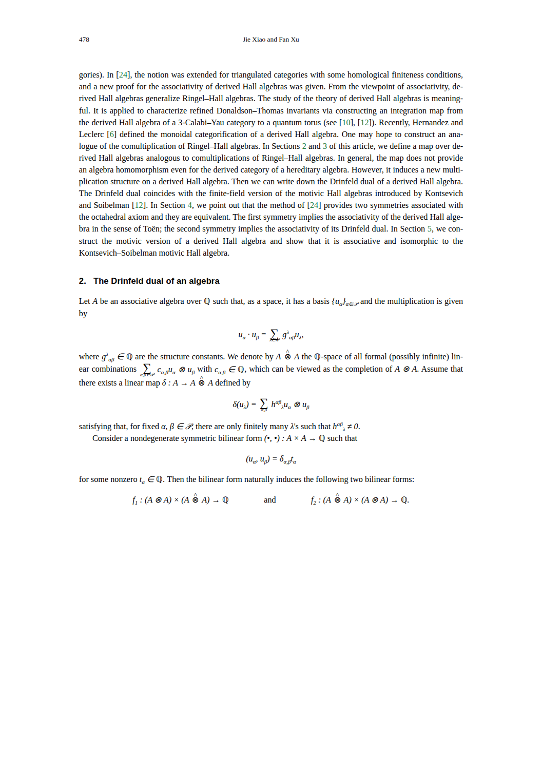478
Jie Xiao and Fan Xu
gories). In [24], the notion was extended for triangulated categories with some homological finiteness conditions, and a new proof for the associativity of derived Hall algebras was given. From the viewpoint of associativity, derived Hall algebras generalize Ringel–Hall algebras. The study of the theory of derived Hall algebras is meaningful. It is applied to characterize refined Donaldson–Thomas invariants via constructing an integration map from the derived Hall algebra of a 3-Calabi–Yau category to a quantum torus (see [10], [12]). Recently, Hernandez and Leclerc [6] defined the monoidal categorification of a derived Hall algebra. One may hope to construct an analogue of the comultiplication of Ringel–Hall algebras. In Sections 2 and 3 of this article, we define a map over derived Hall algebras analogous to comultiplications of Ringel–Hall algebras. In general, the map does not provide an algebra homomorphism even for the derived category of a hereditary algebra. However, it induces a new multiplication structure on a derived Hall algebra. Then we can write down the Drinfeld dual of a derived Hall algebra. The Drinfeld dual coincides with the finite-field version of the motivic Hall algebras introduced by Kontsevich and Soibelman [12]. In Section 4, we point out that the method of [24] provides two symmetries associated with the octahedral axiom and they are equivalent. The first symmetry implies the associativity of the derived Hall algebra in the sense of Toën; the second symmetry implies the associativity of its Drinfeld dual. In Section 5, we construct the motivic version of a derived Hall algebra and show that it is associative and isomorphic to the Kontsevich–Soibelman motivic Hall algebra.
2. The Drinfeld dual of an algebra
Let A be an associative algebra over ℚ such that, as a space, it has a basis {uα}α∈𝒫 and the multiplication is given by
uα · uβ = ∑λ∈𝒫 gλαβuλ,
where gλαβ ∈ ℚ are the structure constants. We denote by A ^⊗ A the ℚ-space of all formal (possibly infinite) linear combinations ∑α,β∈𝒫 cα,βuα ⊗ uβ with cα,β ∈ ℚ, which can be viewed as the completion of A ⊗ A. Assume that there exists a linear map δ : A → A ^⊗ A defined by
δ(uλ) = ∑α,β hαβλuα ⊗ uβ
satisfying that, for fixed α, β ∈ 𝒫, there are only finitely many λ's such that hαβλ ≠ 0.
Consider a nondegenerate symmetric bilinear form (•, •) : A × A → ℚ such that
(uα, uβ) = δα,βtα
for some nonzero tα ∈ ℚ. Then the bilinear form naturally induces the following two bilinear forms:
f1 : (A ⊗ A) × (A ^⊗ A) → ℚ and f2 : (A ^⊗ A) × (A ⊗ A) → ℚ.